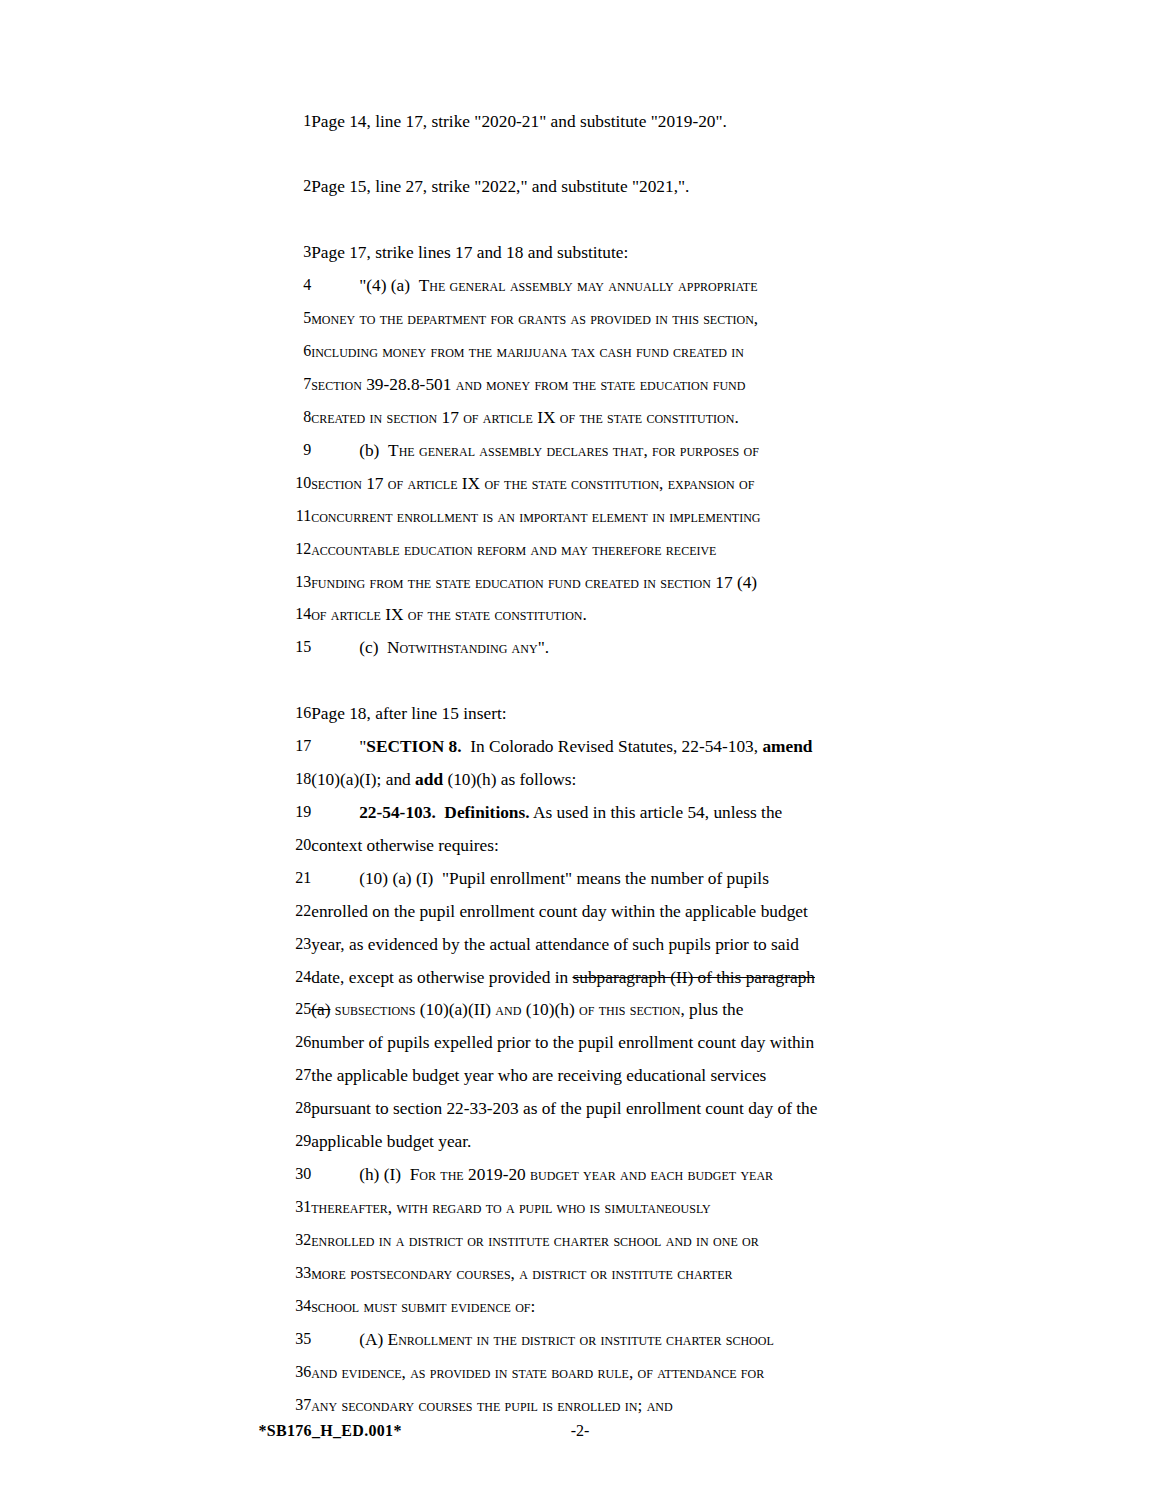| 1 | Page 14, line 17, strike "2020-21" and substitute "2019-20". |
| 2 | Page 15, line 27, strike "2022," and substitute "2021,". |
| 3 | Page 17, strike lines 17 and 18 and substitute: |
| 4 | "(4) (a) The general assembly may annually appropriate |
| 5 | money to the department for grants as provided in this section, |
| 6 | including money from the marijuana tax cash fund created in |
| 7 | section 39-28.8-501 and money from the state education fund |
| 8 | created in section 17 of article IX of the state constitution. |
| 9 | (b) The general assembly declares that, for purposes of |
| 10 | section 17 of article IX of the state constitution, expansion of |
| 11 | concurrent enrollment is an important element in implementing |
| 12 | accountable education reform and may therefore receive |
| 13 | funding from the state education fund created in section 17 (4) |
| 14 | of article IX of the state constitution. |
| 15 | (c) Notwithstanding any ". |
| 16 | Page 18, after line 15 insert: |
| 17 | " SECTION 8. In Colorado Revised Statutes, 22-54-103, amend |
| 18 | (10)(a)(I); and add (10)(h) as follows: |
| 19 | 22-54-103. Definitions. As used in this article 54, unless the |
| 20 | context otherwise requires: |
| 21 | (10) (a) (I) "Pupil enrollment" means the number of pupils |
| 22 | enrolled on the pupil enrollment count day within the applicable budget |
| 23 | year, as evidenced by the actual attendance of such pupils prior to said |
| 24 | date, except as otherwise provided in subparagraph (II) of this paragraph |
| 25 | (a) subsections (10)(a)(II) and (10)(h) of this section , plus the |
| 26 | number of pupils expelled prior to the pupil enrollment count day within |
| 27 | the applicable budget year who are receiving educational services |
| 28 | pursuant to section 22-33-203 as of the pupil enrollment count day of the |
| 29 | applicable budget year. |
| 30 | (h) (I) For the 2019-20 budget year and each budget year |
| 31 | thereafter, with regard to a pupil who is simultaneously |
| 32 | enrolled in a district or institute charter school and in one or |
| 33 | more postsecondary courses, a district or institute charter |
| 34 | school must submit evidence of: |
| 35 | (A) Enrollment in the district or institute charter school |
| 36 | and evidence, as provided in state board rule, of attendance for |
| 37 | any secondary courses the pupil is enrolled in; and |
*SB176_H_ED.001* -2-